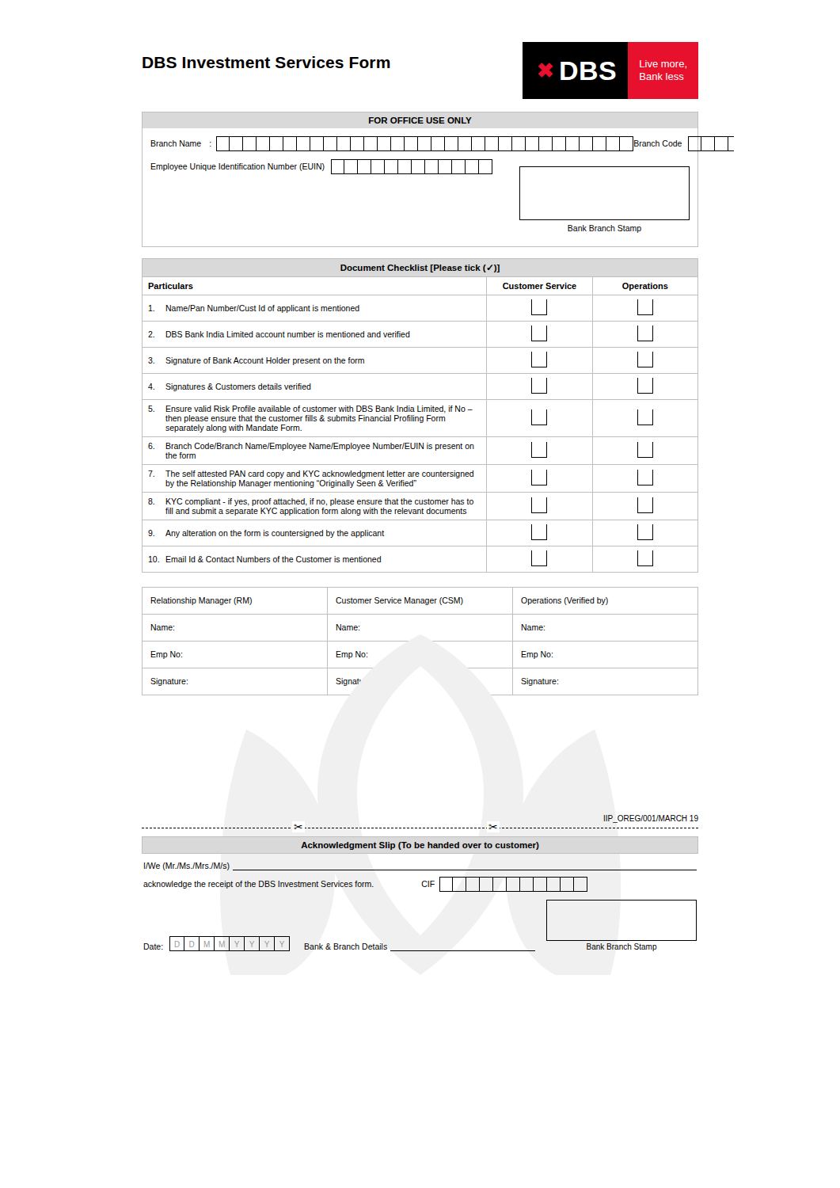DBS Investment Services Form
✖DBS
Live more, Bank less
FOR OFFICE USE ONLY
Branch Name : Branch Code
Employee Unique Identification Number (EUIN)
Bank Branch Stamp
Document Checklist [Please tick (✓)]
| Particulars | Customer Service | Operations |
| --- | --- | --- |
| 1. Name/Pan Number/Cust Id of applicant is mentioned | | |
| 2. DBS Bank India Limited account number is mentioned and verified | | |
| 3. Signature of Bank Account Holder present on the form | | |
| 4. Signatures & Customers details verified | | |
| 5. Ensure valid Risk Profile available of customer with DBS Bank India Limited, if No – then please ensure that the customer fills & submits Financial Profiling Form separately along with Mandate Form. | | |
| 6. Branch Code/Branch Name/Employee Name/Employee Number/EUIN is present on the form | | |
| 7. The self attested PAN card copy and KYC acknowledgment letter are countersigned by the Relationship Manager mentioning “Originally Seen & Verified” | | |
| 8. KYC compliant - if yes, proof attached, if no, please ensure that the customer has to fill and submit a separate KYC application form along with the relevant documents | | |
| 9. Any alteration on the form is countersigned by the applicant | | |
| 10. Email Id & Contact Numbers of the Customer is mentioned | | |
| Relationship Manager (RM) | Customer Service Manager (CSM) | Operations (Verified by) |
| Name: | Name: | Name: |
| Emp No: | Emp No: | Emp No: |
| Signature: | Signature: | Signature: |
IIP_OREG/001/MARCH 19
✂ ✂
Acknowledgment Slip (To be handed over to customer)
I/We (Mr./Ms./Mrs./M/s)
acknowledge the receipt of the DBS Investment Services form. CIF
Date: DDMMYYYY Bank & Branch Details Bank Branch Stamp